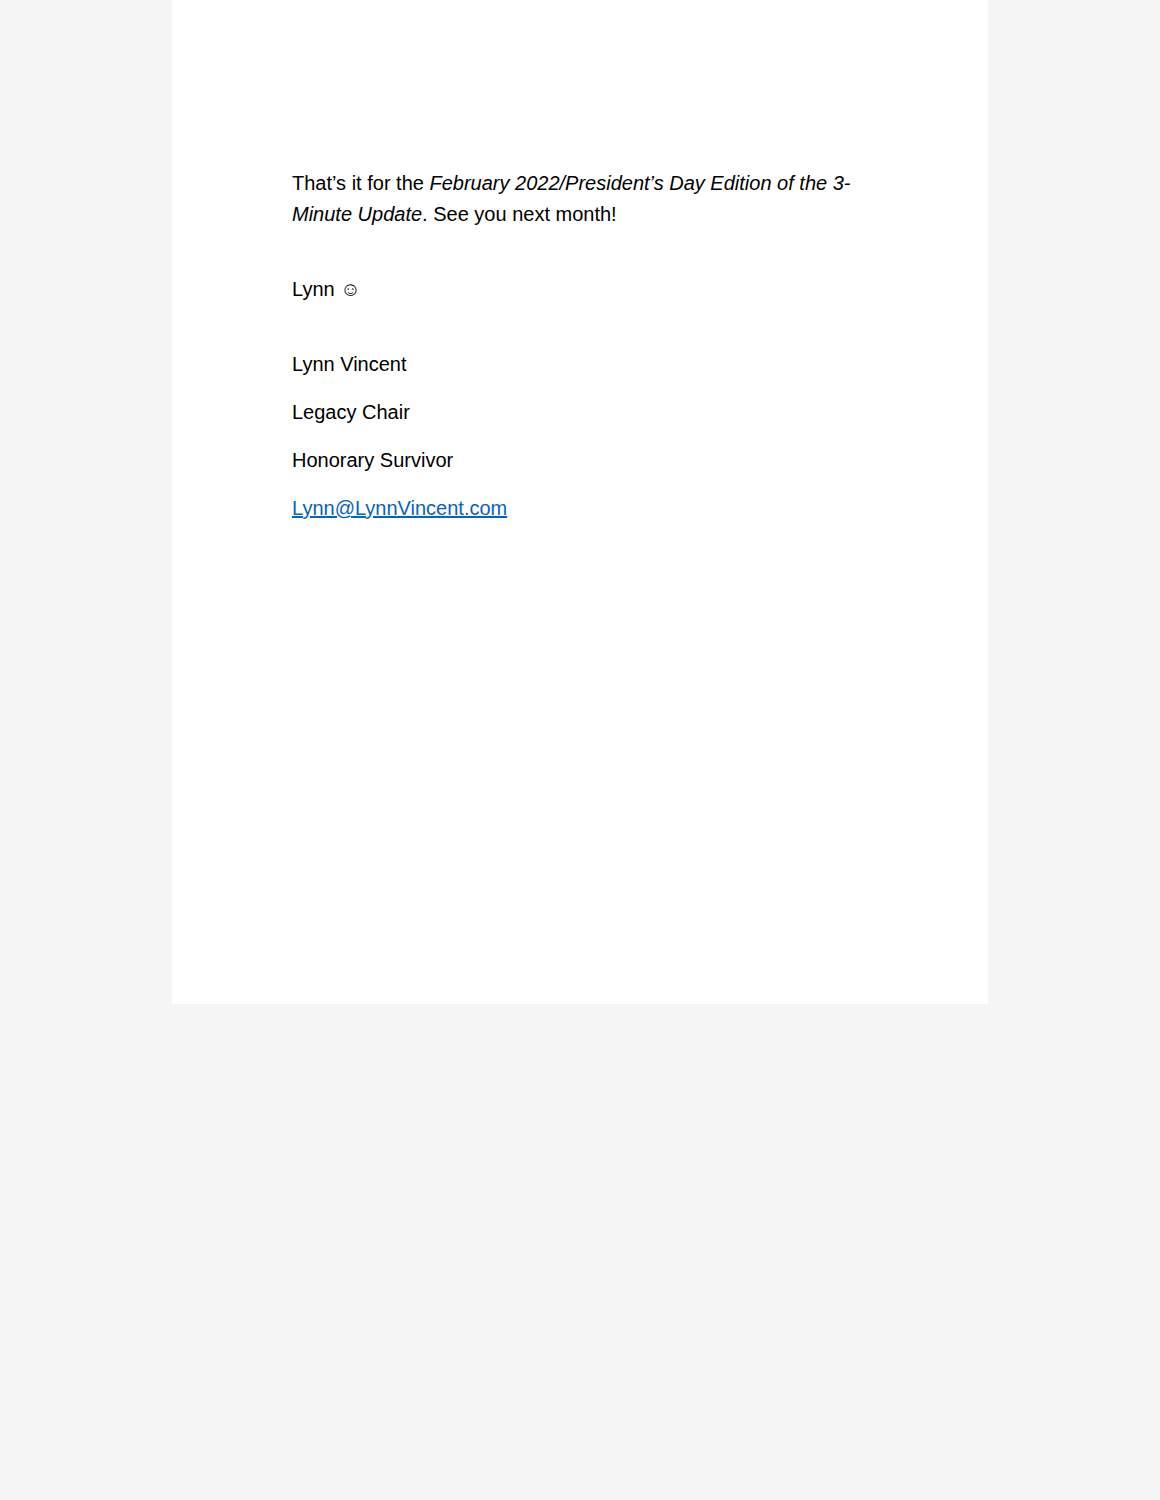That’s it for the February 2022/President’s Day Edition of the 3-Minute Update. See you next month!
Lynn ☺
Lynn Vincent
Legacy Chair
Honorary Survivor
Lynn@LynnVincent.com